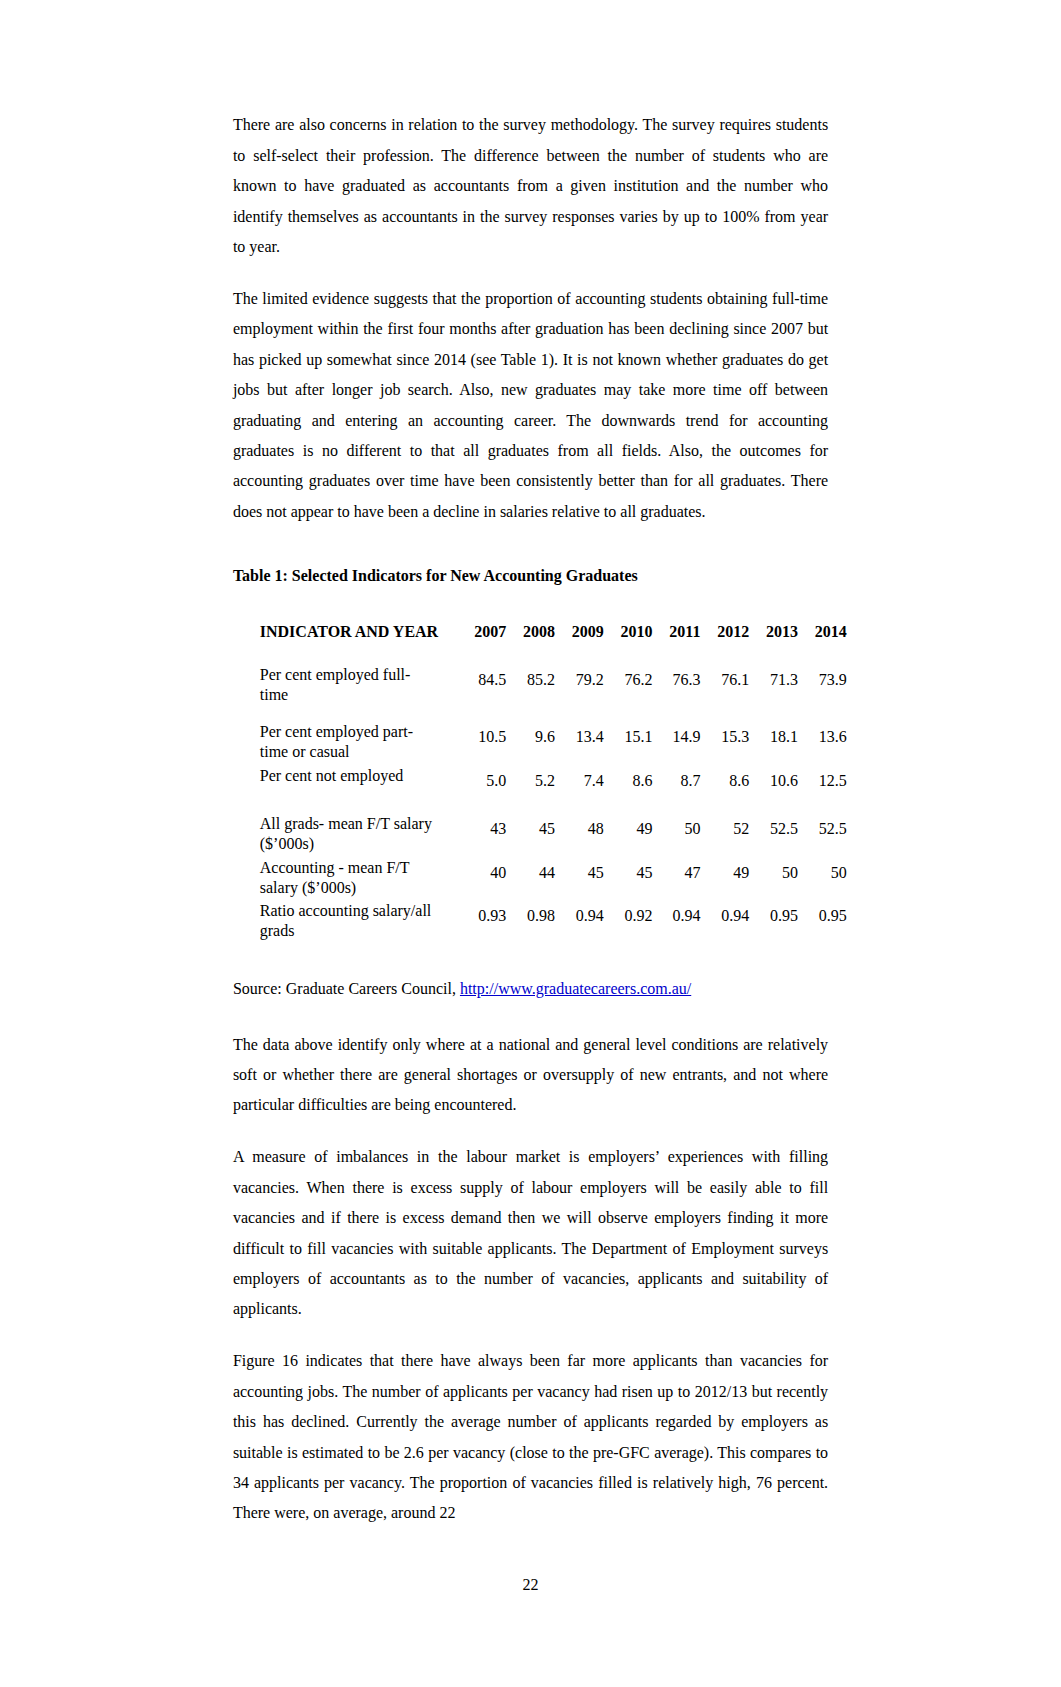There are also concerns in relation to the survey methodology. The survey requires students to self-select their profession. The difference between the number of students who are known to have graduated as accountants from a given institution and the number who identify themselves as accountants in the survey responses varies by up to 100% from year to year.
The limited evidence suggests that the proportion of accounting students obtaining full-time employment within the first four months after graduation has been declining since 2007 but has picked up somewhat since 2014 (see Table 1). It is not known whether graduates do get jobs but after longer job search. Also, new graduates may take more time off between graduating and entering an accounting career. The downwards trend for accounting graduates is no different to that all graduates from all fields. Also, the outcomes for accounting graduates over time have been consistently better than for all graduates. There does not appear to have been a decline in salaries relative to all graduates.
Table 1: Selected Indicators for New Accounting Graduates
| INDICATOR AND YEAR | 2007 | 2008 | 2009 | 2010 | 2011 | 2012 | 2013 | 2014 |
| --- | --- | --- | --- | --- | --- | --- | --- | --- |
| Per cent employed full-time | 84.5 | 85.2 | 79.2 | 76.2 | 76.3 | 76.1 | 71.3 | 73.9 |
| Per cent employed part-time or casual | 10.5 | 9.6 | 13.4 | 15.1 | 14.9 | 15.3 | 18.1 | 13.6 |
| Per cent not employed | 5.0 | 5.2 | 7.4 | 8.6 | 8.7 | 8.6 | 10.6 | 12.5 |
| All grads- mean F/T salary ($’000s) | 43 | 45 | 48 | 49 | 50 | 52 | 52.5 | 52.5 |
| Accounting - mean F/T salary ($’000s) | 40 | 44 | 45 | 45 | 47 | 49 | 50 | 50 |
| Ratio accounting salary/all grads | 0.93 | 0.98 | 0.94 | 0.92 | 0.94 | 0.94 | 0.95 | 0.95 |
Source: Graduate Careers Council, http://www.graduatecareers.com.au/
The data above identify only where at a national and general level conditions are relatively soft or whether there are general shortages or oversupply of new entrants, and not where particular difficulties are being encountered.
A measure of imbalances in the labour market is employers’ experiences with filling vacancies. When there is excess supply of labour employers will be easily able to fill vacancies and if there is excess demand then we will observe employers finding it more difficult to fill vacancies with suitable applicants. The Department of Employment surveys employers of accountants as to the number of vacancies, applicants and suitability of applicants.
Figure 16 indicates that there have always been far more applicants than vacancies for accounting jobs. The number of applicants per vacancy had risen up to 2012/13 but recently this has declined. Currently the average number of applicants regarded by employers as suitable is estimated to be 2.6 per vacancy (close to the pre-GFC average). This compares to 34 applicants per vacancy. The proportion of vacancies filled is relatively high, 76 percent. There were, on average, around 22
22